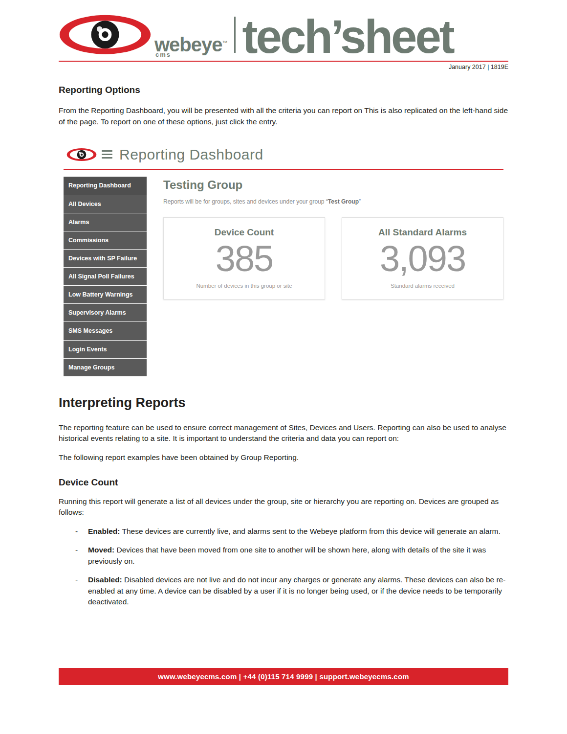webeye™cms
tech’sheet
January 2017 | 1819E
Reporting Options
From the Reporting Dashboard, you will be presented with all the criteria you can report on This is also replicated on the left-hand side of the page. To report on one of these options, just click the entry.
Reporting Dashboard
Reporting Dashboard
All Devices
Alarms
Commissions
Devices with SP Failure
All Signal Poll Failures
Low Battery Warnings
Supervisory Alarms
SMS Messages
Login Events
Manage Groups
Testing Group
Reports will be for groups, sites and devices under your group “Test Group”
Device Count
385
Number of devices in this group or site
All Standard Alarms
3,093
Standard alarms received
Interpreting Reports
The reporting feature can be used to ensure correct management of Sites, Devices and Users. Reporting can also be used to analyse historical events relating to a site. It is important to understand the criteria and data you can report on:
The following report examples have been obtained by Group Reporting.
Device Count
Running this report will generate a list of all devices under the group, site or hierarchy you are reporting on. Devices are grouped as follows:
Enabled: These devices are currently live, and alarms sent to the Webeye platform from this device will generate an alarm.
Moved: Devices that have been moved from one site to another will be shown here, along with details of the site it was previously on.
Disabled: Disabled devices are not live and do not incur any charges or generate any alarms. These devices can also be re-enabled at any time. A device can be disabled by a user if it is no longer being used, or if the device needs to be temporarily deactivated.
www.webeyecms.com | +44 (0)115 714 9999 | support.webeyecms.com